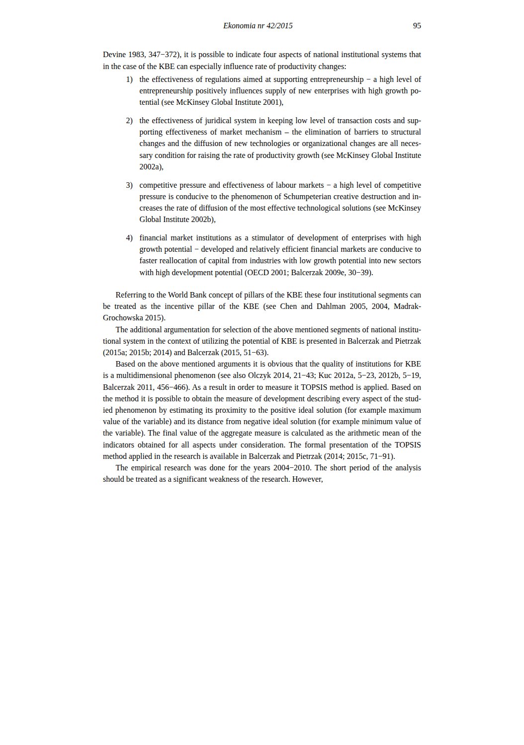Ekonomia nr 42/2015 95
Devine 1983, 347−372), it is possible to indicate four aspects of national institutional systems that in the case of the KBE can especially influence rate of productivity changes:
the effectiveness of regulations aimed at supporting entrepreneurship − a high level of entrepreneurship positively influences supply of new enterprises with high growth potential (see McKinsey Global Institute 2001),
the effectiveness of juridical system in keeping low level of transaction costs and supporting effectiveness of market mechanism – the elimination of barriers to structural changes and the diffusion of new technologies or organizational changes are all necessary condition for raising the rate of productivity growth (see McKinsey Global Institute 2002a),
competitive pressure and effectiveness of labour markets − a high level of competitive pressure is conducive to the phenomenon of Schumpeterian creative destruction and increases the rate of diffusion of the most effective technological solutions (see McKinsey Global Institute 2002b),
financial market institutions as a stimulator of development of enterprises with high growth potential − developed and relatively efficient financial markets are conducive to faster reallocation of capital from industries with low growth potential into new sectors with high development potential (OECD 2001; Balcerzak 2009e, 30−39).
Referring to the World Bank concept of pillars of the KBE these four institutional segments can be treated as the incentive pillar of the KBE (see Chen and Dahlman 2005, 2004, Madrak-Grochowska 2015).
The additional argumentation for selection of the above mentioned segments of national institutional system in the context of utilizing the potential of KBE is presented in Balcerzak and Pietrzak (2015a; 2015b; 2014) and Balcerzak (2015, 51−63).
Based on the above mentioned arguments it is obvious that the quality of institutions for KBE is a multidimensional phenomenon (see also Olczyk 2014, 21−43; Kuc 2012a, 5−23, 2012b, 5−19, Balcerzak 2011, 456−466). As a result in order to measure it TOPSIS method is applied. Based on the method it is possible to obtain the measure of development describing every aspect of the studied phenomenon by estimating its proximity to the positive ideal solution (for example maximum value of the variable) and its distance from negative ideal solution (for example minimum value of the variable). The final value of the aggregate measure is calculated as the arithmetic mean of the indicators obtained for all aspects under consideration. The formal presentation of the TOPSIS method applied in the research is available in Balcerzak and Pietrzak (2014; 2015c, 71−91).
The empirical research was done for the years 2004−2010. The short period of the analysis should be treated as a significant weakness of the research. However,